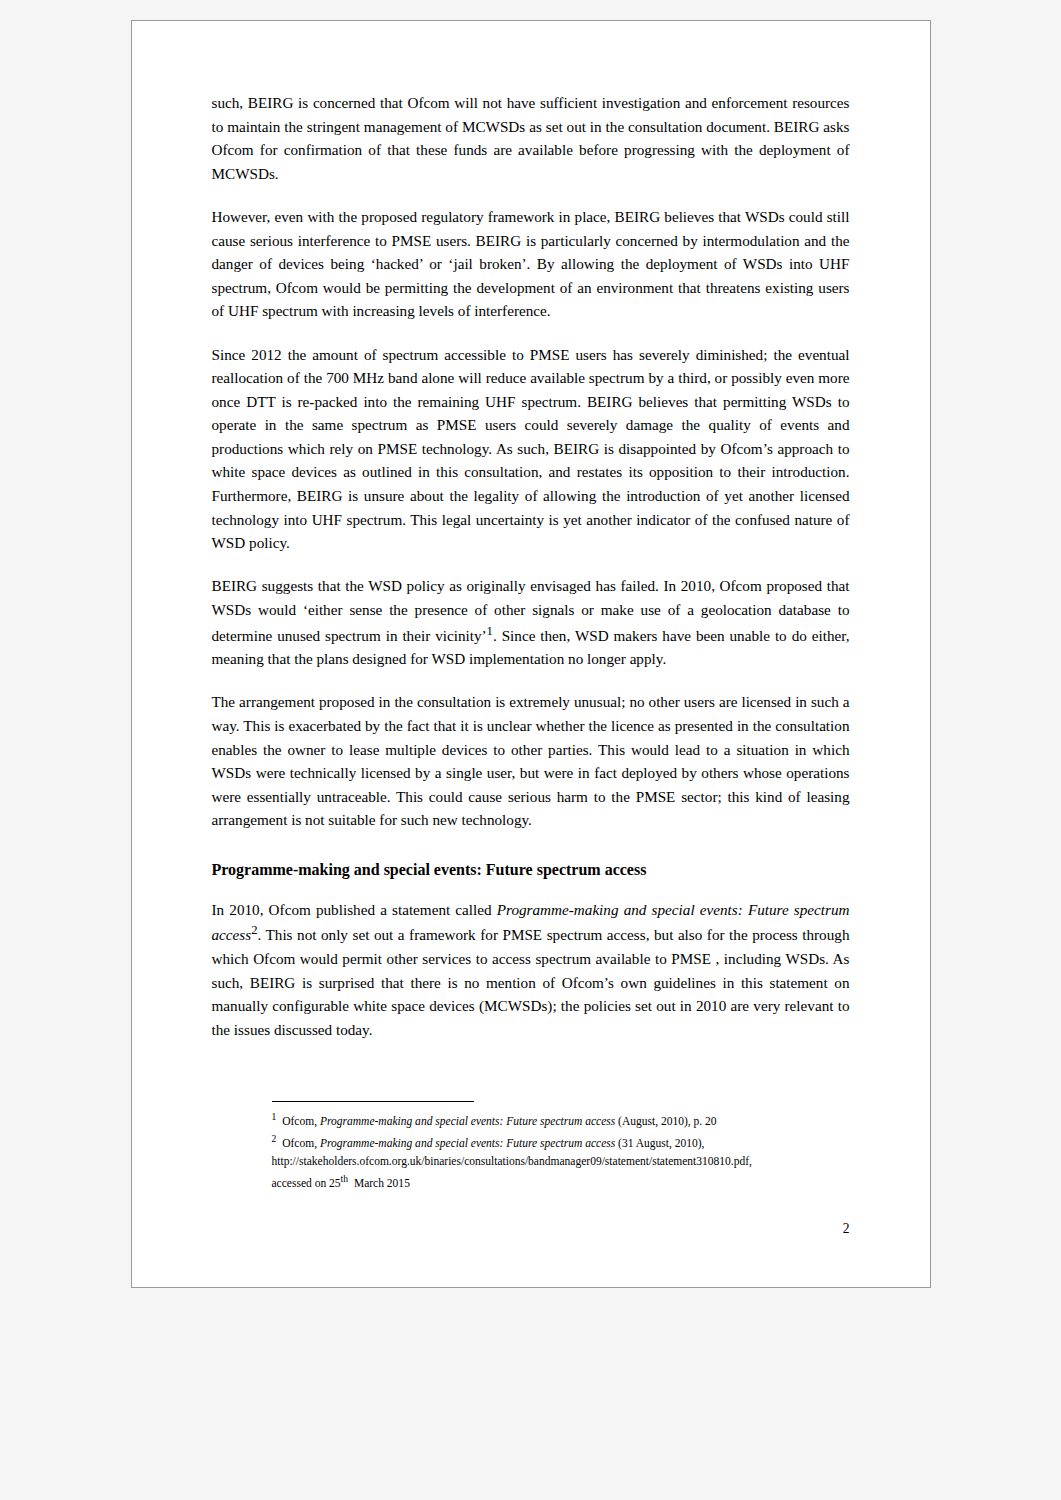such, BEIRG is concerned that Ofcom will not have sufficient investigation and enforcement resources to maintain the stringent management of MCWSDs as set out in the consultation document. BEIRG asks Ofcom for confirmation of that these funds are available before progressing with the deployment of MCWSDs.
However, even with the proposed regulatory framework in place, BEIRG believes that WSDs could still cause serious interference to PMSE users. BEIRG is particularly concerned by intermodulation and the danger of devices being ‘hacked’ or ‘jail broken’. By allowing the deployment of WSDs into UHF spectrum, Ofcom would be permitting the development of an environment that threatens existing users of UHF spectrum with increasing levels of interference.
Since 2012 the amount of spectrum accessible to PMSE users has severely diminished; the eventual reallocation of the 700 MHz band alone will reduce available spectrum by a third, or possibly even more once DTT is re-packed into the remaining UHF spectrum. BEIRG believes that permitting WSDs to operate in the same spectrum as PMSE users could severely damage the quality of events and productions which rely on PMSE technology. As such, BEIRG is disappointed by Ofcom’s approach to white space devices as outlined in this consultation, and restates its opposition to their introduction. Furthermore, BEIRG is unsure about the legality of allowing the introduction of yet another licensed technology into UHF spectrum. This legal uncertainty is yet another indicator of the confused nature of WSD policy.
BEIRG suggests that the WSD policy as originally envisaged has failed. In 2010, Ofcom proposed that WSDs would ‘either sense the presence of other signals or make use of a geolocation database to determine unused spectrum in their vicinity’1. Since then, WSD makers have been unable to do either, meaning that the plans designed for WSD implementation no longer apply.
The arrangement proposed in the consultation is extremely unusual; no other users are licensed in such a way. This is exacerbated by the fact that it is unclear whether the licence as presented in the consultation enables the owner to lease multiple devices to other parties. This would lead to a situation in which WSDs were technically licensed by a single user, but were in fact deployed by others whose operations were essentially untraceable. This could cause serious harm to the PMSE sector; this kind of leasing arrangement is not suitable for such new technology.
Programme-making and special events: Future spectrum access
In 2010, Ofcom published a statement called Programme-making and special events: Future spectrum access2. This not only set out a framework for PMSE spectrum access, but also for the process through which Ofcom would permit other services to access spectrum available to PMSE , including WSDs. As such, BEIRG is surprised that there is no mention of Ofcom’s own guidelines in this statement on manually configurable white space devices (MCWSDs); the policies set out in 2010 are very relevant to the issues discussed today.
1 Ofcom, Programme-making and special events: Future spectrum access (August, 2010), p. 20
2 Ofcom, Programme-making and special events: Future spectrum access (31 August, 2010),
http://stakeholders.ofcom.org.uk/binaries/consultations/bandmanager09/statement/statement310810.pdf,
accessed on 25th March 2015
2